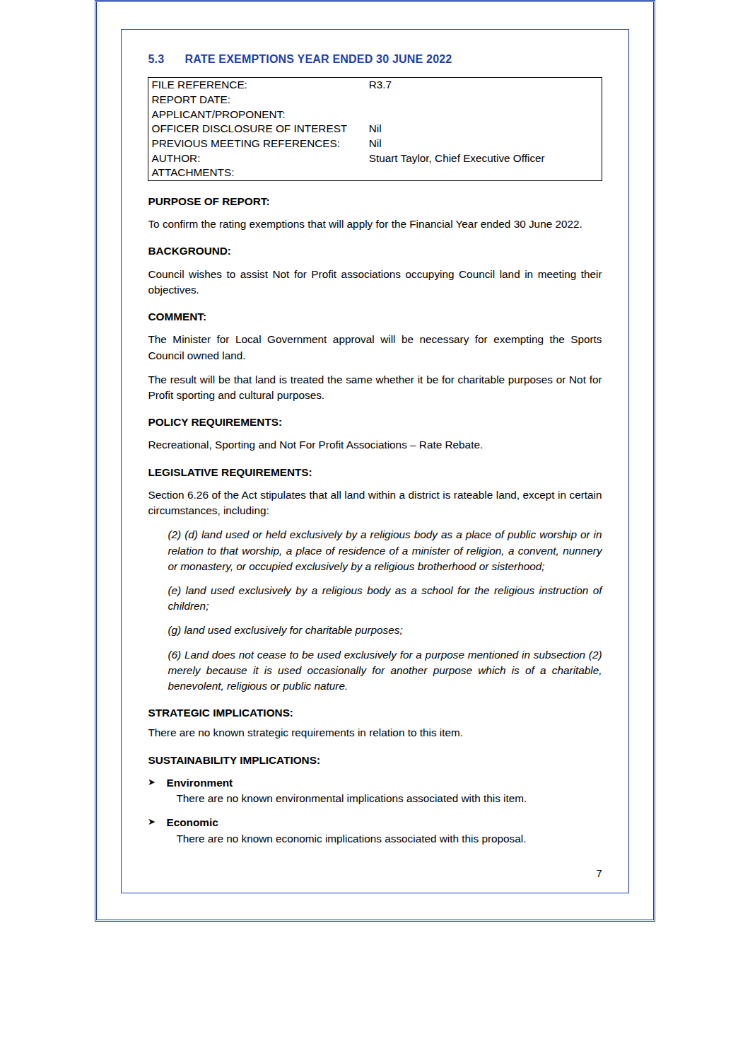5.3 RATE EXEMPTIONS YEAR ENDED 30 JUNE 2022
| FILE REFERENCE: | R3.7 |
| REPORT DATE: | |
| APPLICANT/PROPONENT: | |
| OFFICER DISCLOSURE OF INTEREST | Nil |
| PREVIOUS MEETING REFERENCES: | Nil |
| AUTHOR: | Stuart Taylor, Chief Executive Officer |
| ATTACHMENTS: | |
PURPOSE OF REPORT:
To confirm the rating exemptions that will apply for the Financial Year ended 30 June 2022.
BACKGROUND:
Council wishes to assist Not for Profit associations occupying Council land in meeting their objectives.
COMMENT:
The Minister for Local Government approval will be necessary for exempting the Sports Council owned land.
The result will be that land is treated the same whether it be for charitable purposes or Not for Profit sporting and cultural purposes.
POLICY REQUIREMENTS:
Recreational, Sporting and Not For Profit Associations – Rate Rebate.
LEGISLATIVE REQUIREMENTS:
Section 6.26 of the Act stipulates that all land within a district is rateable land, except in certain circumstances, including:
(2) (d) land used or held exclusively by a religious body as a place of public worship or in relation to that worship, a place of residence of a minister of religion, a convent, nunnery or monastery, or occupied exclusively by a religious brotherhood or sisterhood;
(e) land used exclusively by a religious body as a school for the religious instruction of children;
(g) land used exclusively for charitable purposes;
(6) Land does not cease to be used exclusively for a purpose mentioned in subsection (2) merely because it is used occasionally for another purpose which is of a charitable, benevolent, religious or public nature.
STRATEGIC IMPLICATIONS:
There are no known strategic requirements in relation to this item.
SUSTAINABILITY IMPLICATIONS:
Environment There are no known environmental implications associated with this item.
Economic There are no known economic implications associated with this proposal.
7